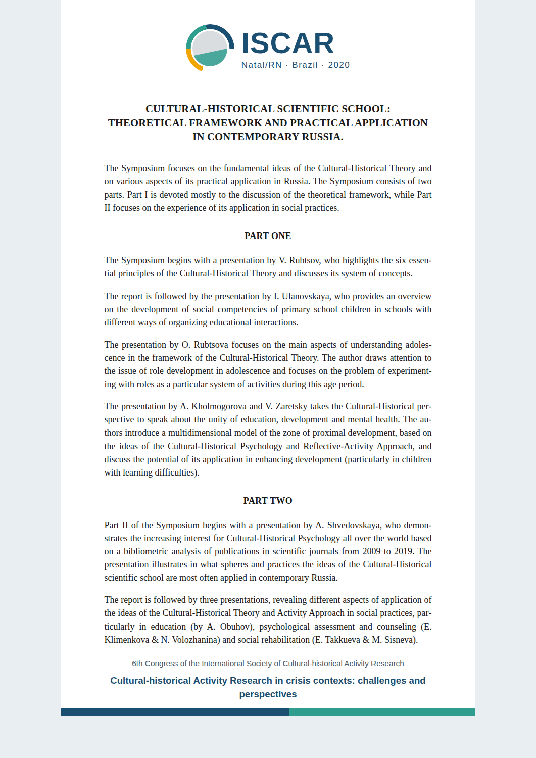ISCAR
Natal/RN · Brazil · 2020
Cultural-Historical Scientific School:
Theoretical Framework and Practical Application
in Contemporary Russia.
The Symposium focuses on the fundamental ideas of the Cultural-Historical Theory and on various aspects of its practical application in Russia. The Symposium consists of two parts. Part I is devoted mostly to the discussion of the theoretical framework, while Part II focuses on the experience of its application in social practices.
Part One
The Symposium begins with a presentation by V. Rubtsov, who highlights the six essential principles of the Cultural-Historical Theory and discusses its system of concepts.
The report is followed by the presentation by I. Ulanovskaya, who provides an overview on the development of social competencies of primary school children in schools with different ways of organizing educational interactions.
The presentation by O. Rubtsova focuses on the main aspects of understanding adolescence in the framework of the Cultural-Historical Theory. The author draws attention to the issue of role development in adolescence and focuses on the problem of experimenting with roles as a particular system of activities during this age period.
The presentation by A. Kholmogorova and V. Zaretsky takes the Cultural-Historical perspective to speak about the unity of education, development and mental health. The authors introduce a multidimensional model of the zone of proximal development, based on the ideas of the Cultural-Historical Psychology and Reflective-Activity Approach, and discuss the potential of its application in enhancing development (particularly in children with learning difficulties).
Part Two
Part II of the Symposium begins with a presentation by A. Shvedovskaya, who demonstrates the increasing interest for Cultural-Historical Psychology all over the world based on a bibliometric analysis of publications in scientific journals from 2009 to 2019. The presentation illustrates in what spheres and practices the ideas of the Cultural-Historical scientific school are most often applied in contemporary Russia.
The report is followed by three presentations, revealing different aspects of application of the ideas of the Cultural-Historical Theory and Activity Approach in social practices, particularly in education (by A. Obuhov), psychological assessment and counseling (E. Klimenkova & N. Volozhanina) and social rehabilitation (E. Takkueva & M. Sisneva).
6th Congress of the International Society of Cultural-historical Activity Research
Cultural-historical Activity Research in crisis contexts: challenges and perspectives